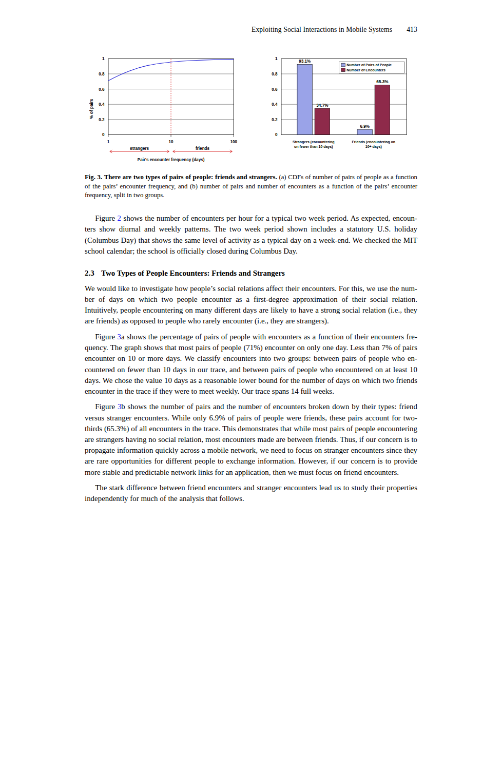Exploiting Social Interactions in Mobile Systems 413
1 0.8 0.6 0.4 0.2 0 % of pairs 1 10 100 strangers friends Pair's encounter frequency (days)
1 0.8 0.6 0.4 0.2 0 93.1% 34.7% 6.9% 65.3% Number of Pairs of People Number of Encounters Strangers (encountering on fewer than 10 days) Friends (encountering on 10+ days)
Fig. 3. There are two types of pairs of people: friends and strangers. (a) CDFs of number of pairs of people as a function of the pairs’ encounter frequency, and (b) number of pairs and number of encounters as a function of the pairs’ encounter frequency, split in two groups.
Figure 2 shows the number of encounters per hour for a typical two week period. As expected, encounters show diurnal and weekly patterns. The two week period shown includes a statutory U.S. holiday (Columbus Day) that shows the same level of activity as a typical day on a week-end. We checked the MIT school calendar; the school is officially closed during Columbus Day.
2.3 Two Types of People Encounters: Friends and Strangers
We would like to investigate how people’s social relations affect their encounters. For this, we use the number of days on which two people encounter as a first-degree approximation of their social relation. Intuitively, people encountering on many different days are likely to have a strong social relation (i.e., they are friends) as opposed to people who rarely encounter (i.e., they are strangers).
Figure 3a shows the percentage of pairs of people with encounters as a function of their encounters frequency. The graph shows that most pairs of people (71%) encounter on only one day. Less than 7% of pairs encounter on 10 or more days. We classify encounters into two groups: between pairs of people who encountered on fewer than 10 days in our trace, and between pairs of people who encountered on at least 10 days. We chose the value 10 days as a reasonable lower bound for the number of days on which two friends encounter in the trace if they were to meet weekly. Our trace spans 14 full weeks.
Figure 3b shows the number of pairs and the number of encounters broken down by their types: friend versus stranger encounters. While only 6.9% of pairs of people were friends, these pairs account for two-thirds (65.3%) of all encounters in the trace. This demonstrates that while most pairs of people encountering are strangers having no social relation, most encounters made are between friends. Thus, if our concern is to propagate information quickly across a mobile network, we need to focus on stranger encounters since they are rare opportunities for different people to exchange information. However, if our concern is to provide more stable and predictable network links for an application, then we must focus on friend encounters.
The stark difference between friend encounters and stranger encounters lead us to study their properties independently for much of the analysis that follows.